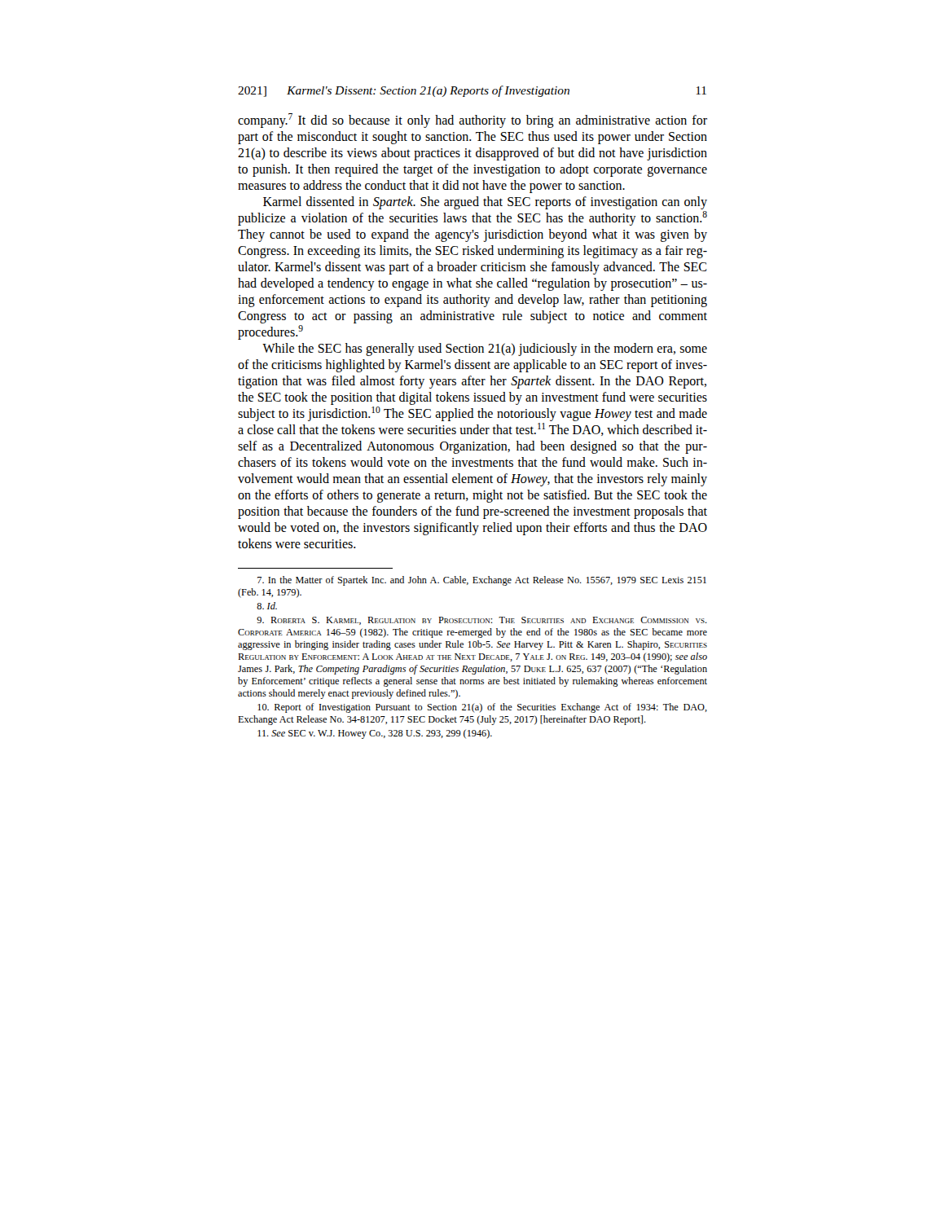2021] Karmel's Dissent: Section 21(a) Reports of Investigation 11
company.7 It did so because it only had authority to bring an administrative action for part of the misconduct it sought to sanction. The SEC thus used its power under Section 21(a) to describe its views about practices it disapproved of but did not have jurisdiction to punish. It then required the target of the investigation to adopt corporate governance measures to address the conduct that it did not have the power to sanction.
Karmel dissented in Spartek. She argued that SEC reports of investigation can only publicize a violation of the securities laws that the SEC has the authority to sanction.8 They cannot be used to expand the agency's jurisdiction beyond what it was given by Congress. In exceeding its limits, the SEC risked undermining its legitimacy as a fair regulator. Karmel's dissent was part of a broader criticism she famously advanced. The SEC had developed a tendency to engage in what she called “regulation by prosecution” – using enforcement actions to expand its authority and develop law, rather than petitioning Congress to act or passing an administrative rule subject to notice and comment procedures.9
While the SEC has generally used Section 21(a) judiciously in the modern era, some of the criticisms highlighted by Karmel's dissent are applicable to an SEC report of investigation that was filed almost forty years after her Spartek dissent. In the DAO Report, the SEC took the position that digital tokens issued by an investment fund were securities subject to its jurisdiction.10 The SEC applied the notoriously vague Howey test and made a close call that the tokens were securities under that test.11 The DAO, which described itself as a Decentralized Autonomous Organization, had been designed so that the purchasers of its tokens would vote on the investments that the fund would make. Such involvement would mean that an essential element of Howey, that the investors rely mainly on the efforts of others to generate a return, might not be satisfied. But the SEC took the position that because the founders of the fund pre-screened the investment proposals that would be voted on, the investors significantly relied upon their efforts and thus the DAO tokens were securities.
7. In the Matter of Spartek Inc. and John A. Cable, Exchange Act Release No. 15567, 1979 SEC Lexis 2151 (Feb. 14, 1979).
8. Id.
9. Roberta S. Karmel, Regulation by Prosecution: The Securities and Exchange Commission vs. Corporate America 146–59 (1982). The critique re-emerged by the end of the 1980s as the SEC became more aggressive in bringing insider trading cases under Rule 10b-5. See Harvey L. Pitt & Karen L. Shapiro, Securities Regulation by Enforcement: A Look Ahead at the Next Decade, 7 Yale J. on Reg. 149, 203–04 (1990); see also James J. Park, The Competing Paradigms of Securities Regulation, 57 Duke L.J. 625, 637 (2007) (“The ‘Regulation by Enforcement’ critique reflects a general sense that norms are best initiated by rulemaking whereas enforcement actions should merely enact previously defined rules.”).
10. Report of Investigation Pursuant to Section 21(a) of the Securities Exchange Act of 1934: The DAO, Exchange Act Release No. 34-81207, 117 SEC Docket 745 (July 25, 2017) [hereinafter DAO Report].
11. See SEC v. W.J. Howey Co., 328 U.S. 293, 299 (1946).